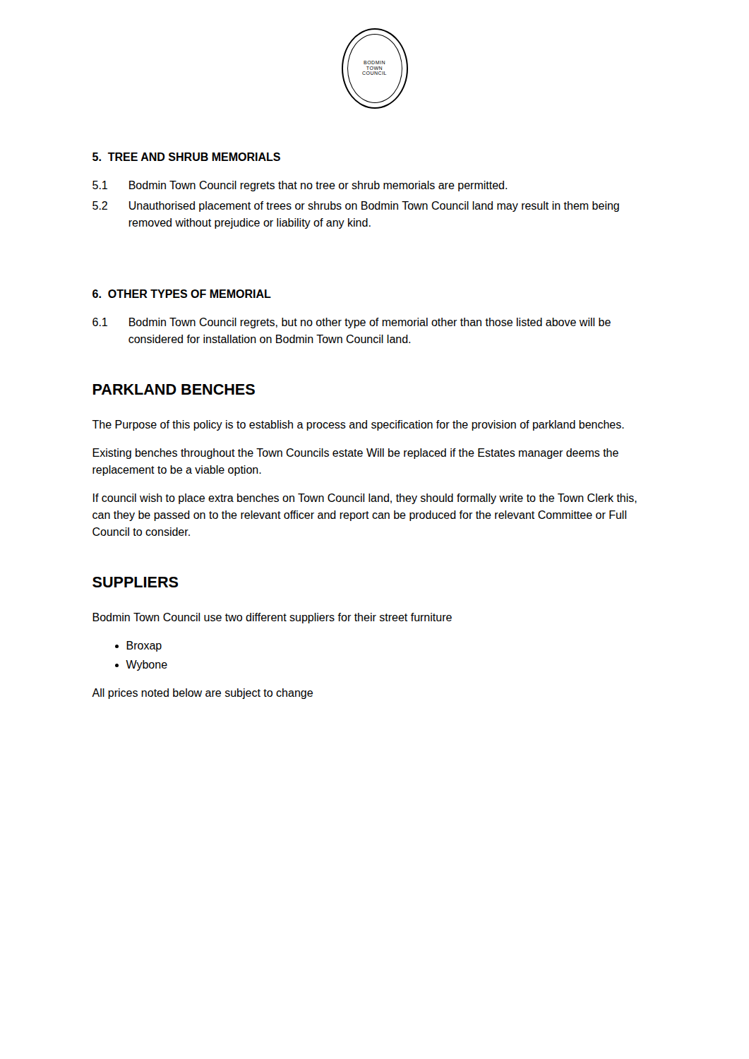BODMIN
TOWN
COUNCIL
5. TREE AND SHRUB MEMORIALS
5.1
Bodmin Town Council regrets that no tree or shrub memorials are permitted.
5.2
Unauthorised placement of trees or shrubs on Bodmin Town Council land may result in them being removed without prejudice or liability of any kind.
6. OTHER TYPES OF MEMORIAL
6.1
Bodmin Town Council regrets, but no other type of memorial other than those listed above will be considered for installation on Bodmin Town Council land.
PARKLAND BENCHES
The Purpose of this policy is to establish a process and specification for the provision of parkland benches.
Existing benches throughout the Town Councils estate Will be replaced if the Estates manager deems the replacement to be a viable option.
If council wish to place extra benches on Town Council land, they should formally write to the Town Clerk this, can they be passed on to the relevant officer and report can be produced for the relevant Committee or Full Council to consider.
SUPPLIERS
Bodmin Town Council use two different suppliers for their street furniture
Broxap
Wybone
All prices noted below are subject to change